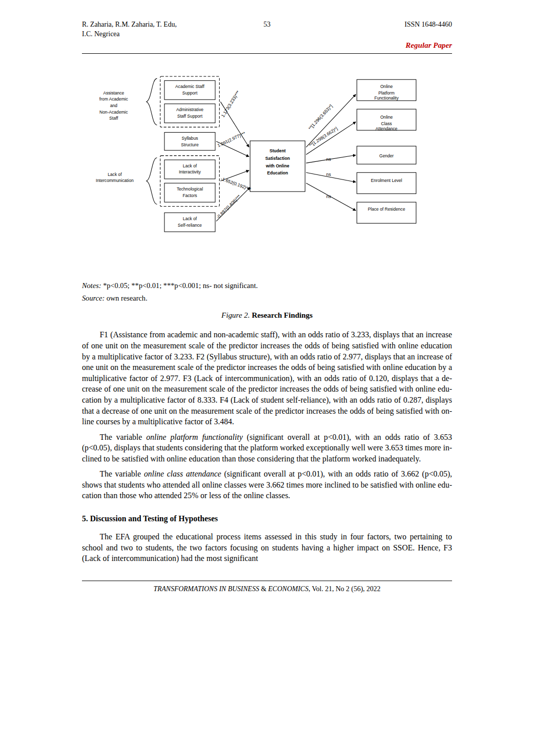R. Zaharia, R.M. Zaharia, T. Edu,
I.C. Negricea
53
ISSN 1648-4460
Regular Paper
Academic Staff Support Administrative Staff Support Assistance from Academic and Non-Academic Staff Syllabus Structure Lack of Interactivity Technological Factors Lack of Intercommunication Lack of Self-reliance Student Satisfaction with Online Education Online Platform Functionality Online Class Attendance Gender Enrolment Level Place of Residence 1.173(3.233)*** 1.091(2.977)*** -1.652(0.192)*** -0.897(0.408)*** **[1.296(3.653)*] **[1.298(3.662)*] ns ns ns
Notes: *p<0.05; **p<0.01; ***p<0.001; ns- not significant.
Source: own research.
Figure 2. Research Findings
F1 (Assistance from academic and non-academic staff), with an odds ratio of 3.233, displays that an increase of one unit on the measurement scale of the predictor increases the odds of being satisfied with online education by a multiplicative factor of 3.233. F2 (Syllabus structure), with an odds ratio of 2.977, displays that an increase of one unit on the measurement scale of the predictor increases the odds of being satisfied with online education by a multiplicative factor of 2.977. F3 (Lack of intercommunication), with an odds ratio of 0.120, displays that a decrease of one unit on the measurement scale of the predictor increases the odds of being satisfied with online education by a multiplicative factor of 8.333. F4 (Lack of student self-reliance), with an odds ratio of 0.287, displays that a decrease of one unit on the measurement scale of the predictor increases the odds of being satisfied with online courses by a multiplicative factor of 3.484.
The variable online platform functionality (significant overall at p<0.01), with an odds ratio of 3.653 (p<0.05), displays that students considering that the platform worked exceptionally well were 3.653 times more inclined to be satisfied with online education than those considering that the platform worked inadequately.
The variable online class attendance (significant overall at p<0.01), with an odds ratio of 3.662 (p<0.05), shows that students who attended all online classes were 3.662 times more inclined to be satisfied with online education than those who attended 25% or less of the online classes.
5. Discussion and Testing of Hypotheses
The EFA grouped the educational process items assessed in this study in four factors, two pertaining to school and two to students, the two factors focusing on students having a higher impact on SSOE. Hence, F3 (Lack of intercommunication) had the most significant
TRANSFORMATIONS IN BUSINESS & ECONOMICS, Vol. 21, No 2 (56), 2022